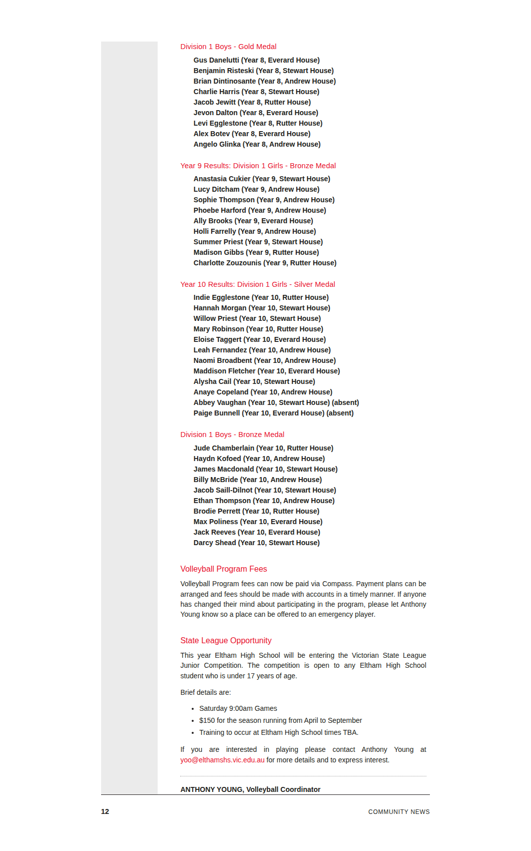Division 1 Boys - Gold Medal
Gus Danelutti (Year 8, Everard House)
Benjamin Risteski (Year 8, Stewart House)
Brian Dintinosante (Year 8, Andrew House)
Charlie Harris (Year 8, Stewart House)
Jacob Jewitt (Year 8, Rutter House)
Jevon Dalton (Year 8, Everard House)
Levi Egglestone (Year 8, Rutter House)
Alex Botev (Year 8, Everard House)
Angelo Glinka (Year 8, Andrew House)
Year 9 Results: Division 1 Girls - Bronze Medal
Anastasia Cukier (Year 9, Stewart House)
Lucy Ditcham (Year 9, Andrew House)
Sophie Thompson (Year 9, Andrew House)
Phoebe Harford (Year 9, Andrew House)
Ally Brooks (Year 9, Everard House)
Holli Farrelly (Year 9, Andrew House)
Summer Priest (Year 9, Stewart House)
Madison Gibbs (Year 9, Rutter House)
Charlotte Zouzounis (Year 9, Rutter House)
Year 10 Results: Division 1 Girls - Silver Medal
Indie Egglestone (Year 10, Rutter House)
Hannah Morgan (Year 10, Stewart House)
Willow Priest (Year 10, Stewart House)
Mary Robinson (Year 10, Rutter House)
Eloise Taggert (Year 10, Everard House)
Leah Fernandez (Year 10, Andrew House)
Naomi Broadbent (Year 10, Andrew House)
Maddison Fletcher (Year 10, Everard House)
Alysha Cail (Year 10, Stewart House)
Anaye Copeland (Year 10, Andrew House)
Abbey Vaughan (Year 10, Stewart House) (absent)
Paige Bunnell (Year 10, Everard House) (absent)
Division 1 Boys - Bronze Medal
Jude Chamberlain (Year 10, Rutter House)
Haydn Kofoed (Year 10, Andrew House)
James Macdonald (Year 10, Stewart House)
Billy McBride (Year 10, Andrew House)
Jacob Saill-Dilnot (Year 10, Stewart House)
Ethan Thompson (Year 10, Andrew House)
Brodie Perrett (Year 10, Rutter House)
Max Poliness (Year 10, Everard House)
Jack Reeves (Year 10, Everard House)
Darcy Shead (Year 10, Stewart House)
Volleyball Program Fees
Volleyball Program fees can now be paid via Compass. Payment plans can be arranged and fees should be made with accounts in a timely manner. If anyone has changed their mind about participating in the program, please let Anthony Young know so a place can be offered to an emergency player.
State League Opportunity
This year Eltham High School will be entering the Victorian State League Junior Competition. The competition is open to any Eltham High School student who is under 17 years of age.
Brief details are:
Saturday 9:00am Games
$150 for the season running from April to September
Training to occur at Eltham High School times TBA.
If you are interested in playing please contact Anthony Young at yoo@elthamshs.vic.edu.au for more details and to express interest.
ANTHONY YOUNG, Volleyball Coordinator
12 COMMUNITY NEWS